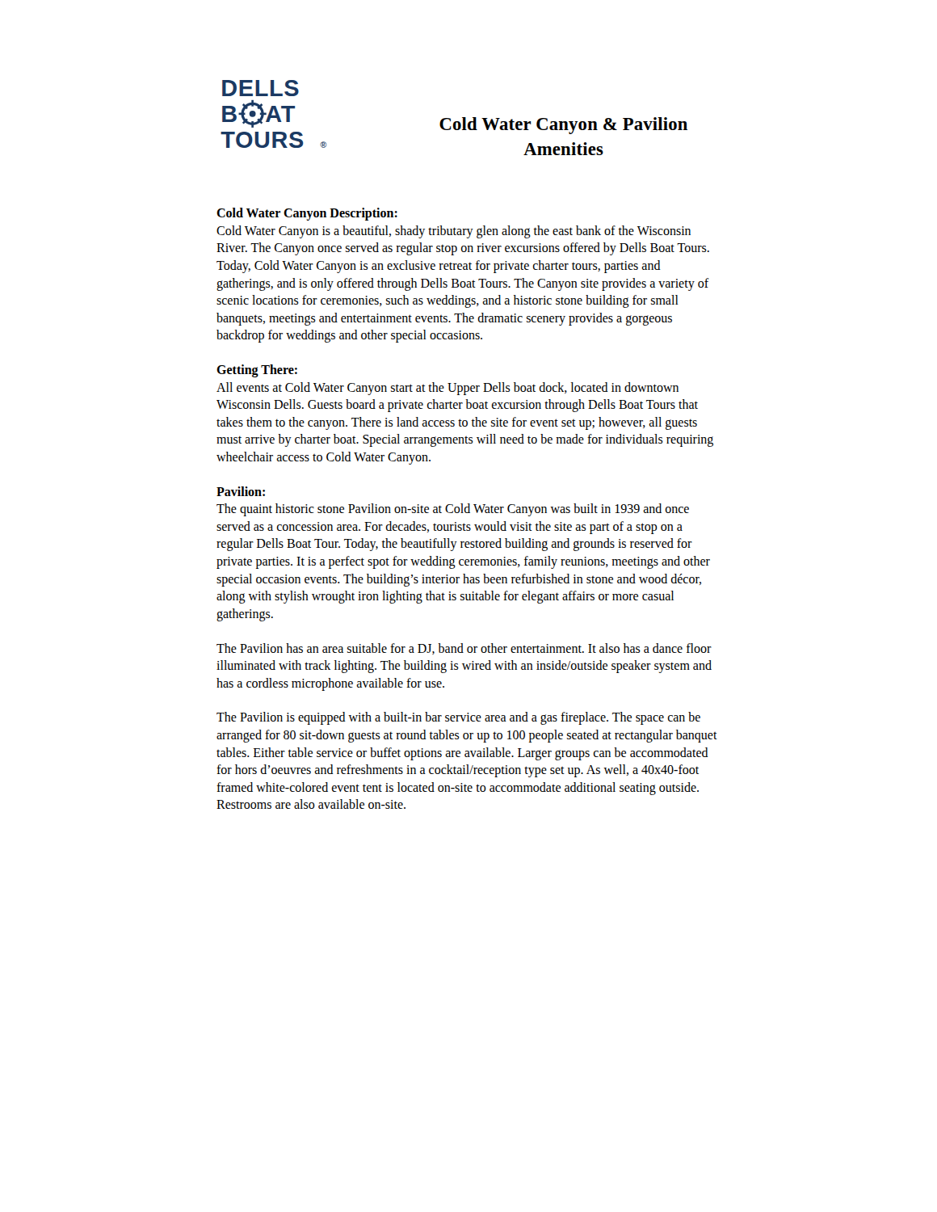DELLS BOAT TOURS DELLS B AT TOURS ®
Cold Water Canyon & Pavilion Amenities
Cold Water Canyon Description:
Cold Water Canyon is a beautiful, shady tributary glen along the east bank of the Wisconsin River. The Canyon once served as regular stop on river excursions offered by Dells Boat Tours. Today, Cold Water Canyon is an exclusive retreat for private charter tours, parties and gatherings, and is only offered through Dells Boat Tours. The Canyon site provides a variety of scenic locations for ceremonies, such as weddings, and a historic stone building for small banquets, meetings and entertainment events. The dramatic scenery provides a gorgeous backdrop for weddings and other special occasions.
Getting There:
All events at Cold Water Canyon start at the Upper Dells boat dock, located in downtown Wisconsin Dells. Guests board a private charter boat excursion through Dells Boat Tours that takes them to the canyon. There is land access to the site for event set up; however, all guests must arrive by charter boat. Special arrangements will need to be made for individuals requiring wheelchair access to Cold Water Canyon.
Pavilion:
The quaint historic stone Pavilion on-site at Cold Water Canyon was built in 1939 and once served as a concession area. For decades, tourists would visit the site as part of a stop on a regular Dells Boat Tour. Today, the beautifully restored building and grounds is reserved for private parties. It is a perfect spot for wedding ceremonies, family reunions, meetings and other special occasion events. The building’s interior has been refurbished in stone and wood décor, along with stylish wrought iron lighting that is suitable for elegant affairs or more casual gatherings.
The Pavilion has an area suitable for a DJ, band or other entertainment. It also has a dance floor illuminated with track lighting. The building is wired with an inside/outside speaker system and has a cordless microphone available for use.
The Pavilion is equipped with a built-in bar service area and a gas fireplace. The space can be arranged for 80 sit-down guests at round tables or up to 100 people seated at rectangular banquet tables. Either table service or buffet options are available. Larger groups can be accommodated for hors d’oeuvres and refreshments in a cocktail/reception type set up. As well, a 40x40-foot framed white-colored event tent is located on-site to accommodate additional seating outside. Restrooms are also available on-site.